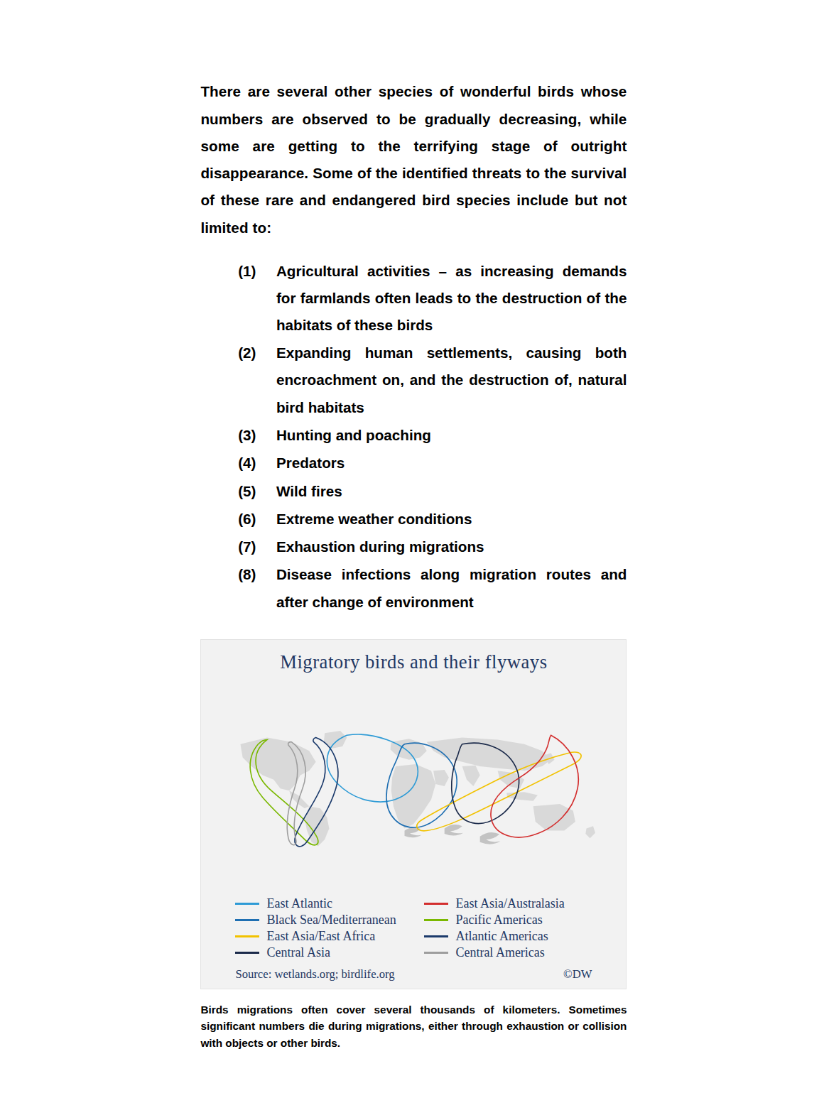There are several other species of wonderful birds whose numbers are observed to be gradually decreasing, while some are getting to the terrifying stage of outright disappearance. Some of the identified threats to the survival of these rare and endangered bird species include but not limited to:
Agricultural activities – as increasing demands for farmlands often leads to the destruction of the habitats of these birds
Expanding human settlements, causing both encroachment on, and the destruction of, natural bird habitats
Hunting and poaching
Predators
Wild fires
Extreme weather conditions
Exhaustion during migrations
Disease infections along migration routes and after change of environment
Migratory birds and their flyways
East Atlantic
East Asia/Australasia
Black Sea/Mediterranean
Pacific Americas
East Asia/East Africa
Atlantic Americas
Central Asia
Central Americas
Source: wetlands.org; birdlife.org ©DW
Birds migrations often cover several thousands of kilometers. Sometimes significant numbers die during migrations, either through exhaustion or collision with objects or other birds.